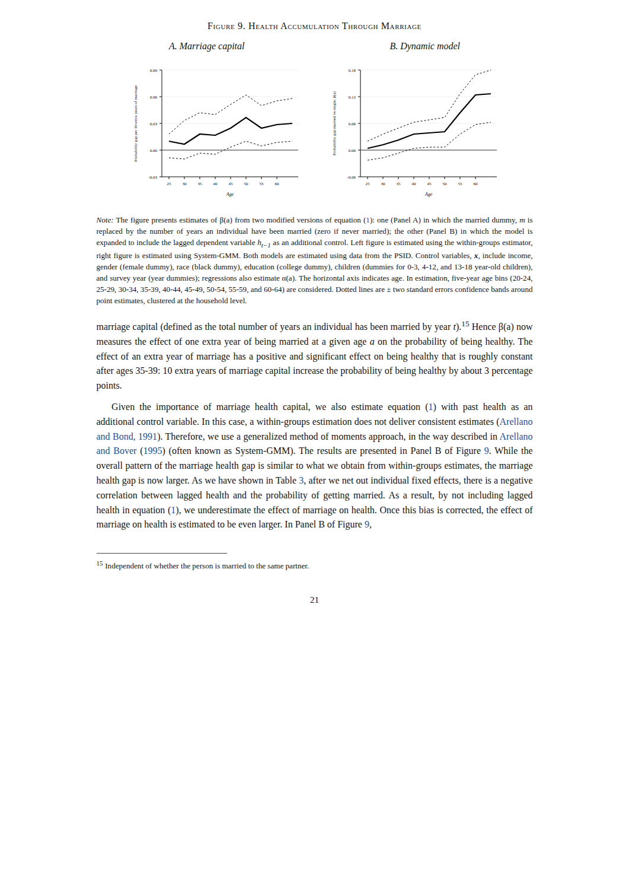Figure 9. Health Accumulation Through Marriage
A. Marriage capital
B. Dynamic model
0.09 0.06 0.03 0.00 -0.03 Probability gap per 10 extra years of marriage 25 30 35 40 45 50 55 60 Age
0.18 0.12 0.06 0.00 -0.06 Probability gap married vs single, β(a) 25 30 35 40 45 50 55 60 Age
Note: The figure presents estimates of β(a) from two modified versions of equation (1): one (Panel A) in which the married dummy, m is replaced by the number of years an individual have been married (zero if never married); the other (Panel B) in which the model is expanded to include the lagged dependent variable ht−1 as an additional control. Left figure is estimated using the within-groups estimator, right figure is estimated using System-GMM. Both models are estimated using data from the PSID. Control variables, x, include income, gender (female dummy), race (black dummy), education (college dummy), children (dummies for 0-3, 4-12, and 13-18 year-old children), and survey year (year dummies); regressions also estimate α(a). The horizontal axis indicates age. In estimation, five-year age bins (20-24, 25-29, 30-34, 35-39, 40-44, 45-49, 50-54, 55-59, and 60-64) are considered. Dotted lines are ± two standard errors confidence bands around point estimates, clustered at the household level.
marriage capital (defined as the total number of years an individual has been married by year t).15 Hence β(a) now measures the effect of one extra year of being married at a given age a on the probability of being healthy. The effect of an extra year of marriage has a positive and significant effect on being healthy that is roughly constant after ages 35-39: 10 extra years of marriage capital increase the probability of being healthy by about 3 percentage points.
Given the importance of marriage health capital, we also estimate equation (1) with past health as an additional control variable. In this case, a within-groups estimation does not deliver consistent estimates (Arellano and Bond, 1991). Therefore, we use a generalized method of moments approach, in the way described in Arellano and Bover (1995) (often known as System-GMM). The results are presented in Panel B of Figure 9. While the overall pattern of the marriage health gap is similar to what we obtain from within-groups estimates, the marriage health gap is now larger. As we have shown in Table 3, after we net out individual fixed effects, there is a negative correlation between lagged health and the probability of getting married. As a result, by not including lagged health in equation (1), we underestimate the effect of marriage on health. Once this bias is corrected, the effect of marriage on health is estimated to be even larger. In Panel B of Figure 9,
15Independent of whether the person is married to the same partner.
21